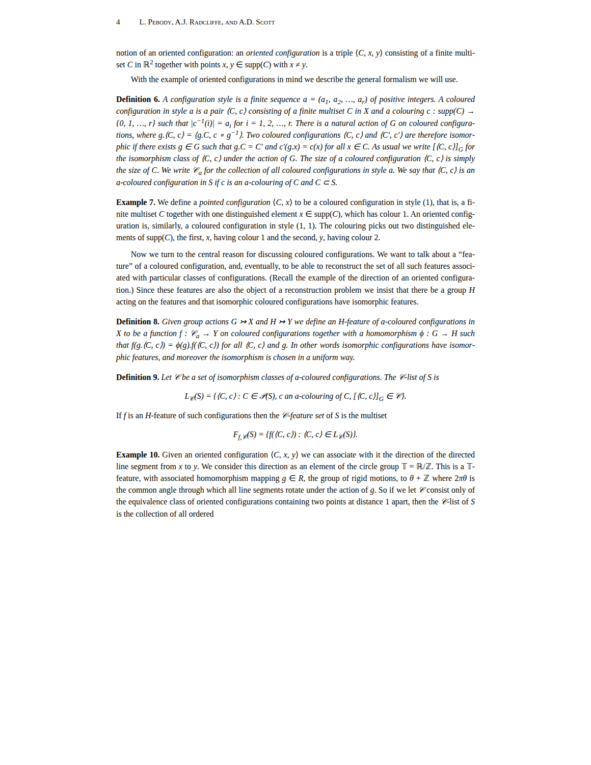4 L. Pebody, A.J. Radcliffe, and A.D. Scott
notion of an oriented configuration: an oriented configuration is a triple ⟨C, x, y⟩ consisting of a finite multiset C in ℝ2 together with points x, y ∈ supp(C) with x ≠ y.
With the example of oriented configurations in mind we describe the general formalism we will use.
Definition 6. A configuration style is a finite sequence a = (a1, a2, …, ar) of positive integers. A coloured configuration in style a is a pair ⟨C, c⟩ consisting of a finite multiset C in X and a colouring c : supp(C) → {0, 1, …, r} such that |c−1(i)| = ai for i = 1, 2, …, r. There is a natural action of G on coloured configurations, where g.⟨C, c⟩ = ⟨g.C, c ∘ g−1⟩. Two coloured configurations ⟨C, c⟩ and ⟨C′, c′⟩ are therefore isomorphic if there exists g ∈ G such that g.C = C′ and c′(g.x) = c(x) for all x ∈ C. As usual we write [⟨C, c⟩]G for the isomorphism class of ⟨C, c⟩ under the action of G. The size of a coloured configuration ⟨C, c⟩ is simply the size of C. We write 𝒞a for the collection of all coloured configurations in style a. We say that ⟨C, c⟩ is an a-coloured configuration in S if c is an a-colouring of C and C ⊂ S.
Example 7. We define a pointed configuration ⟨C, x⟩ to be a coloured configuration in style (1), that is, a finite multiset C together with one distinguished element x ∈ supp(C), which has colour 1. An oriented configuration is, similarly, a coloured configuration in style (1, 1). The colouring picks out two distinguished elements of supp(C), the first, x, having colour 1 and the second, y, having colour 2.
Now we turn to the central reason for discussing coloured configurations. We want to talk about a “feature” of a coloured configuration, and, eventually, to be able to reconstruct the set of all such features associated with particular classes of configurations. (Recall the example of the direction of an oriented configuration.) Since these features are also the object of a reconstruction problem we insist that there be a group H acting on the features and that isomorphic coloured configurations have isomorphic features.
Definition 8. Given group actions G ↣ X and H ↣ Y we define an H-feature of a-coloured configurations in X to be a function f : 𝒞a → Y on coloured configurations together with a homomorphism ϕ : G → H such that f(g.⟨C, c⟩) = ϕ(g).f(⟨C, c⟩) for all ⟨C, c⟩ and g. In other words isomorphic configurations have isomorphic features, and moreover the isomorphism is chosen in a uniform way.
Definition 9. Let 𝒞 be a set of isomorphism classes of a-coloured configurations. The 𝒞-list of S is
L𝒞(S) = {⟨C, c⟩ : C ∈ 𝒫(S), c an a-colouring of C, [⟨C, c⟩]G ∈ 𝒞}.
If f is an H-feature of such configurations then the 𝒞-feature set of S is the multiset
Ff,𝒞(S) = {f(⟨C, c⟩) : ⟨C, c⟩ ∈ L𝒞(S)}.
Example 10. Given an oriented configuration ⟨C, x, y⟩ we can associate with it the direction of the directed line segment from x to y. We consider this direction as an element of the circle group 𝕋 = ℝ/ℤ. This is a 𝕋-feature, with associated homomorphism mapping g ∈ R, the group of rigid motions, to θ + ℤ where 2πθ is the common angle through which all line segments rotate under the action of g. So if we let 𝒞 consist only of the equivalence class of oriented configurations containing two points at distance 1 apart, then the 𝒞-list of S is the collection of all ordered